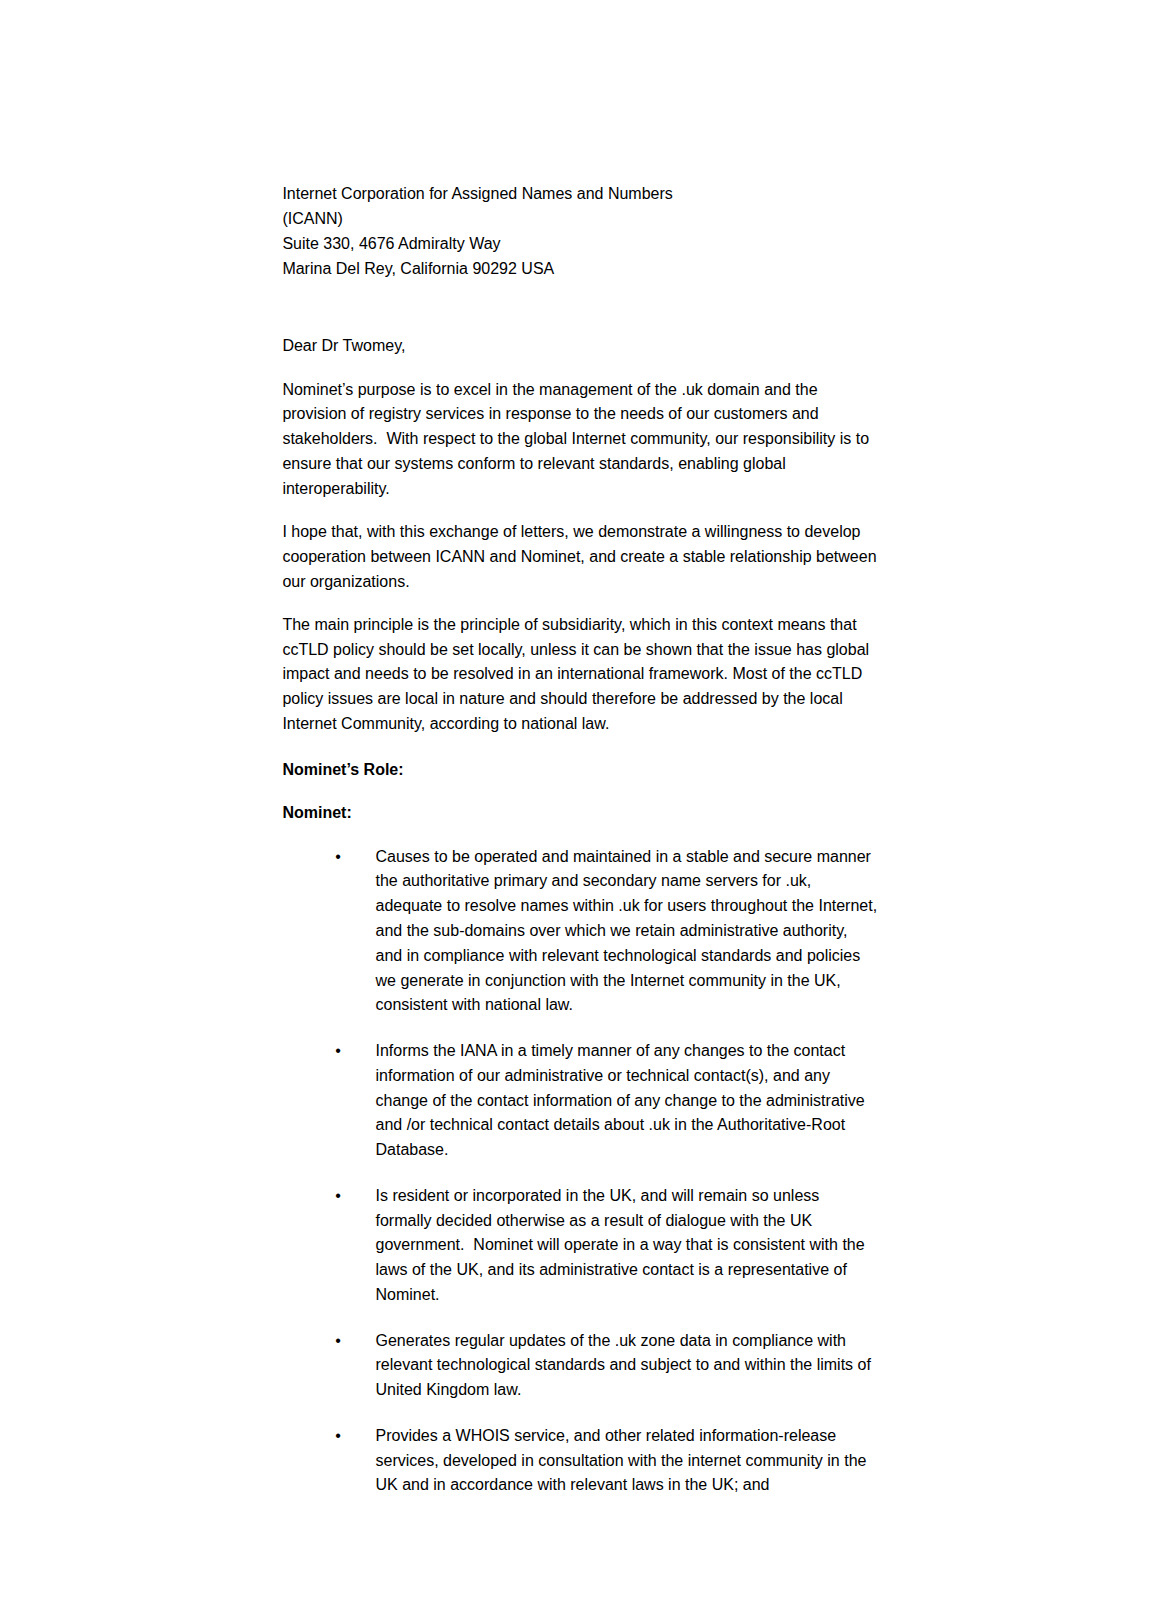Internet Corporation for Assigned Names and Numbers
(ICANN)
Suite 330, 4676 Admiralty Way
Marina Del Rey, California 90292 USA
Dear Dr Twomey,
Nominet’s purpose is to excel in the management of the .uk domain and the provision of registry services in response to the needs of our customers and stakeholders. With respect to the global Internet community, our responsibility is to ensure that our systems conform to relevant standards, enabling global interoperability.
I hope that, with this exchange of letters, we demonstrate a willingness to develop cooperation between ICANN and Nominet, and create a stable relationship between our organizations.
The main principle is the principle of subsidiarity, which in this context means that ccTLD policy should be set locally, unless it can be shown that the issue has global impact and needs to be resolved in an international framework. Most of the ccTLD policy issues are local in nature and should therefore be addressed by the local Internet Community, according to national law.
Nominet’s Role:
Nominet:
Causes to be operated and maintained in a stable and secure manner the authoritative primary and secondary name servers for .uk, adequate to resolve names within .uk for users throughout the Internet, and the sub-domains over which we retain administrative authority, and in compliance with relevant technological standards and policies we generate in conjunction with the Internet community in the UK, consistent with national law.
Informs the IANA in a timely manner of any changes to the contact information of our administrative or technical contact(s), and any change of the contact information of any change to the administrative and /or technical contact details about .uk in the Authoritative-Root Database.
Is resident or incorporated in the UK, and will remain so unless formally decided otherwise as a result of dialogue with the UK government. Nominet will operate in a way that is consistent with the laws of the UK, and its administrative contact is a representative of Nominet.
Generates regular updates of the .uk zone data in compliance with relevant technological standards and subject to and within the limits of United Kingdom law.
Provides a WHOIS service, and other related information-release services, developed in consultation with the internet community in the UK and in accordance with relevant laws in the UK; and